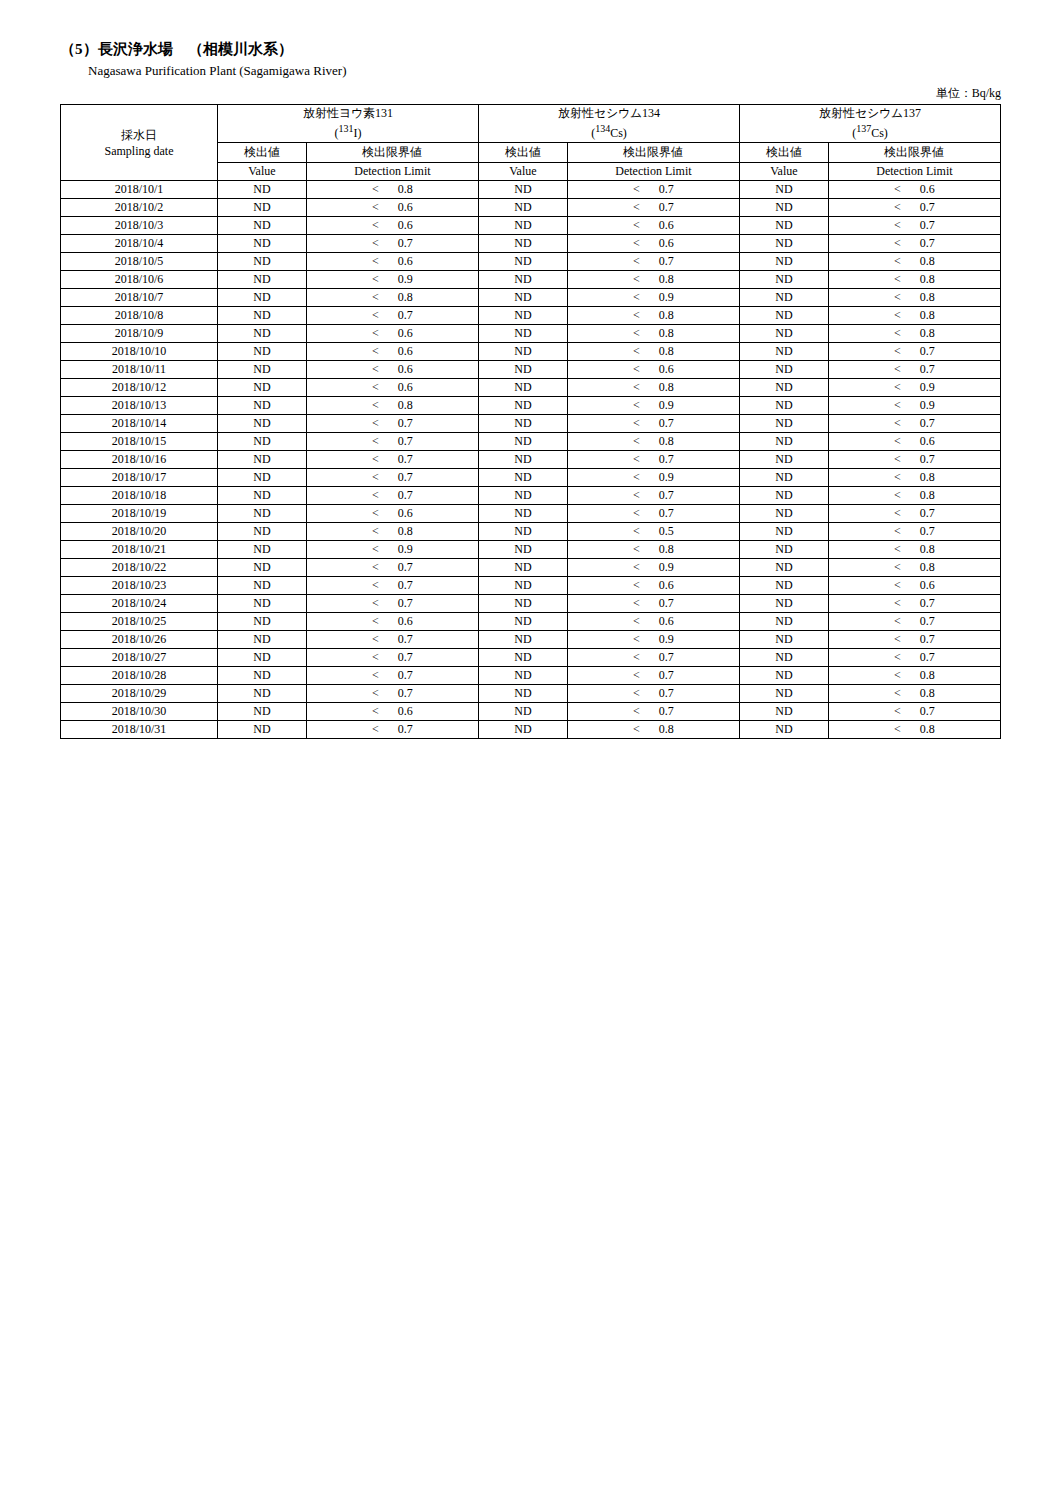（5）長沢浄水場　（相模川水系）
Nagasawa Purification Plant (Sagamigawa River)
単位：Bq/kg
| 採水日 Sampling date | 放射性ヨウ素131 ( 131 I) | 放射性セシウム134 ( 134 Cs) | 放射性セシウム137 ( 137 Cs) |
| --- | --- | --- | --- |
| 検出値 | 検出限界値 | 検出値 | 検出限界値 | 検出値 | 検出限界値 |
| Value | Detection Limit | Value | Detection Limit | Value | Detection Limit |
| 2018/10/1 | ND | < 0.8 | ND | < 0.7 | ND | < 0.6 |
| 2018/10/2 | ND | < 0.6 | ND | < 0.7 | ND | < 0.7 |
| 2018/10/3 | ND | < 0.6 | ND | < 0.6 | ND | < 0.7 |
| 2018/10/4 | ND | < 0.7 | ND | < 0.6 | ND | < 0.7 |
| 2018/10/5 | ND | < 0.6 | ND | < 0.7 | ND | < 0.8 |
| 2018/10/6 | ND | < 0.9 | ND | < 0.8 | ND | < 0.8 |
| 2018/10/7 | ND | < 0.8 | ND | < 0.9 | ND | < 0.8 |
| 2018/10/8 | ND | < 0.7 | ND | < 0.8 | ND | < 0.8 |
| 2018/10/9 | ND | < 0.6 | ND | < 0.8 | ND | < 0.8 |
| 2018/10/10 | ND | < 0.6 | ND | < 0.8 | ND | < 0.7 |
| 2018/10/11 | ND | < 0.6 | ND | < 0.6 | ND | < 0.7 |
| 2018/10/12 | ND | < 0.6 | ND | < 0.8 | ND | < 0.9 |
| 2018/10/13 | ND | < 0.8 | ND | < 0.9 | ND | < 0.9 |
| 2018/10/14 | ND | < 0.7 | ND | < 0.7 | ND | < 0.7 |
| 2018/10/15 | ND | < 0.7 | ND | < 0.8 | ND | < 0.6 |
| 2018/10/16 | ND | < 0.7 | ND | < 0.7 | ND | < 0.7 |
| 2018/10/17 | ND | < 0.7 | ND | < 0.9 | ND | < 0.8 |
| 2018/10/18 | ND | < 0.7 | ND | < 0.7 | ND | < 0.8 |
| 2018/10/19 | ND | < 0.6 | ND | < 0.7 | ND | < 0.7 |
| 2018/10/20 | ND | < 0.8 | ND | < 0.5 | ND | < 0.7 |
| 2018/10/21 | ND | < 0.9 | ND | < 0.8 | ND | < 0.8 |
| 2018/10/22 | ND | < 0.7 | ND | < 0.9 | ND | < 0.8 |
| 2018/10/23 | ND | < 0.7 | ND | < 0.6 | ND | < 0.6 |
| 2018/10/24 | ND | < 0.7 | ND | < 0.7 | ND | < 0.7 |
| 2018/10/25 | ND | < 0.6 | ND | < 0.6 | ND | < 0.7 |
| 2018/10/26 | ND | < 0.7 | ND | < 0.9 | ND | < 0.7 |
| 2018/10/27 | ND | < 0.7 | ND | < 0.7 | ND | < 0.7 |
| 2018/10/28 | ND | < 0.7 | ND | < 0.7 | ND | < 0.8 |
| 2018/10/29 | ND | < 0.7 | ND | < 0.7 | ND | < 0.8 |
| 2018/10/30 | ND | < 0.6 | ND | < 0.7 | ND | < 0.7 |
| 2018/10/31 | ND | < 0.7 | ND | < 0.8 | ND | < 0.8 |